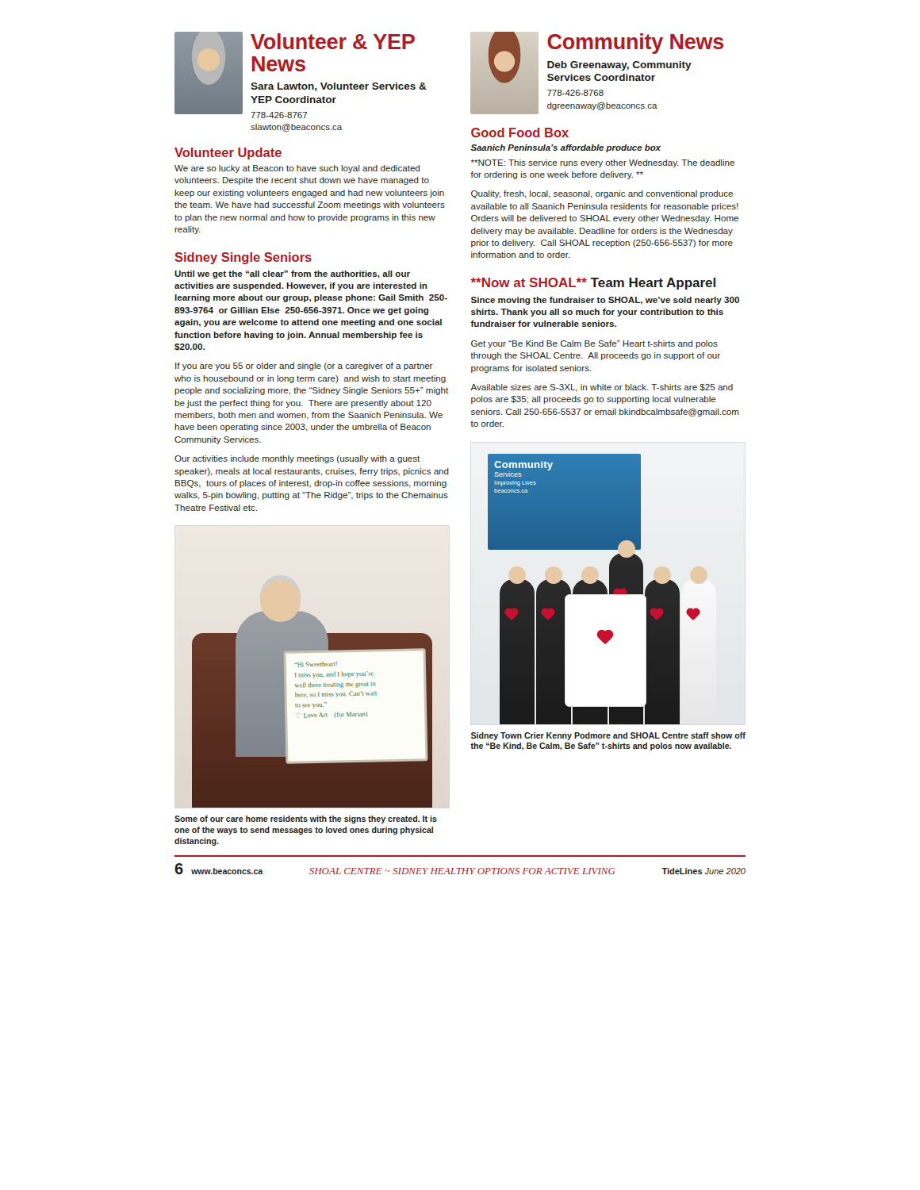Volunteer & YEP News
Sara Lawton, Volunteer Services &
YEP Coordinator
778-426-8767
slawton@beaconcs.ca
Volunteer Update
We are so lucky at Beacon to have such loyal and dedicated volunteers. Despite the recent shut down we have managed to keep our existing volunteers engaged and had new volunteers join the team. We have had successful Zoom meetings with volunteers to plan the new normal and how to provide programs in this new reality.
Sidney Single Seniors
Until we get the “all clear” from the authorities, all our activities are suspended. However, if you are interested in learning more about our group, please phone: Gail Smith 250-893-9764 or Gillian Else 250-656-3971. Once we get going again, you are welcome to attend one meeting and one social function before having to join. Annual membership fee is $20.00.
If you are you 55 or older and single (or a caregiver of a partner who is housebound or in long term care) and wish to start meeting people and socializing more, the “Sidney Single Seniors 55+” might be just the perfect thing for you. There are presently about 120 members, both men and women, from the Saanich Peninsula. We have been operating since 2003, under the umbrella of Beacon Community Services.
Our activities include monthly meetings (usually with a guest speaker), meals at local restaurants, cruises, ferry trips, picnics and BBQs, tours of places of interest, drop-in coffee sessions, morning walks, 5-pin bowling, putting at “The Ridge”, trips to the Chemainus Theatre Festival etc.
“Hi Sweetheart!
I miss you, and I hope you’re
well there treating me great in
here, so I miss you. Can’t wait
to see you.”
♡ Love Art (for Marian)
Some of our care home residents with the signs they created. It is one of the ways to send messages to loved ones during physical distancing.
Community News
Deb Greenaway, Community
Services Coordinator
778-426-8768
dgreenaway@beaconcs.ca
Good Food Box
Saanich Peninsula’s affordable produce box
**NOTE: This service runs every other Wednesday. The deadline for ordering is one week before delivery. **
Quality, fresh, local, seasonal, organic and conventional produce available to all Saanich Peninsula residents for reasonable prices! Orders will be delivered to SHOAL every other Wednesday. Home delivery may be available. Deadline for orders is the Wednesday prior to delivery. Call SHOAL reception (250-656-5537) for more information and to order.
**Now at SHOAL** Team Heart Apparel
Since moving the fundraiser to SHOAL, we’ve sold nearly 300 shirts. Thank you all so much for your contribution to this fundraiser for vulnerable seniors.
Get your “Be Kind Be Calm Be Safe” Heart t-shirts and polos through the SHOAL Centre. All proceeds go in support of our programs for isolated seniors.
Available sizes are S-3XL, in white or black. T-shirts are $25 and polos are $35; all proceeds go to supporting local vulnerable seniors. Call 250-656-5537 or email bkindbcalmbsafe@gmail.com to order.
Community
Services
Improving Lives
beaconcs.ca
Sidney Town Crier Kenny Podmore and SHOAL Centre staff show off the “Be Kind, Be Calm, Be Safe” t-shirts and polos now available.
6 www.beaconcs.ca SHOAL CENTRE ~ SIDNEY HEALTHY OPTIONS FOR ACTIVE LIVING TideLines June 2020